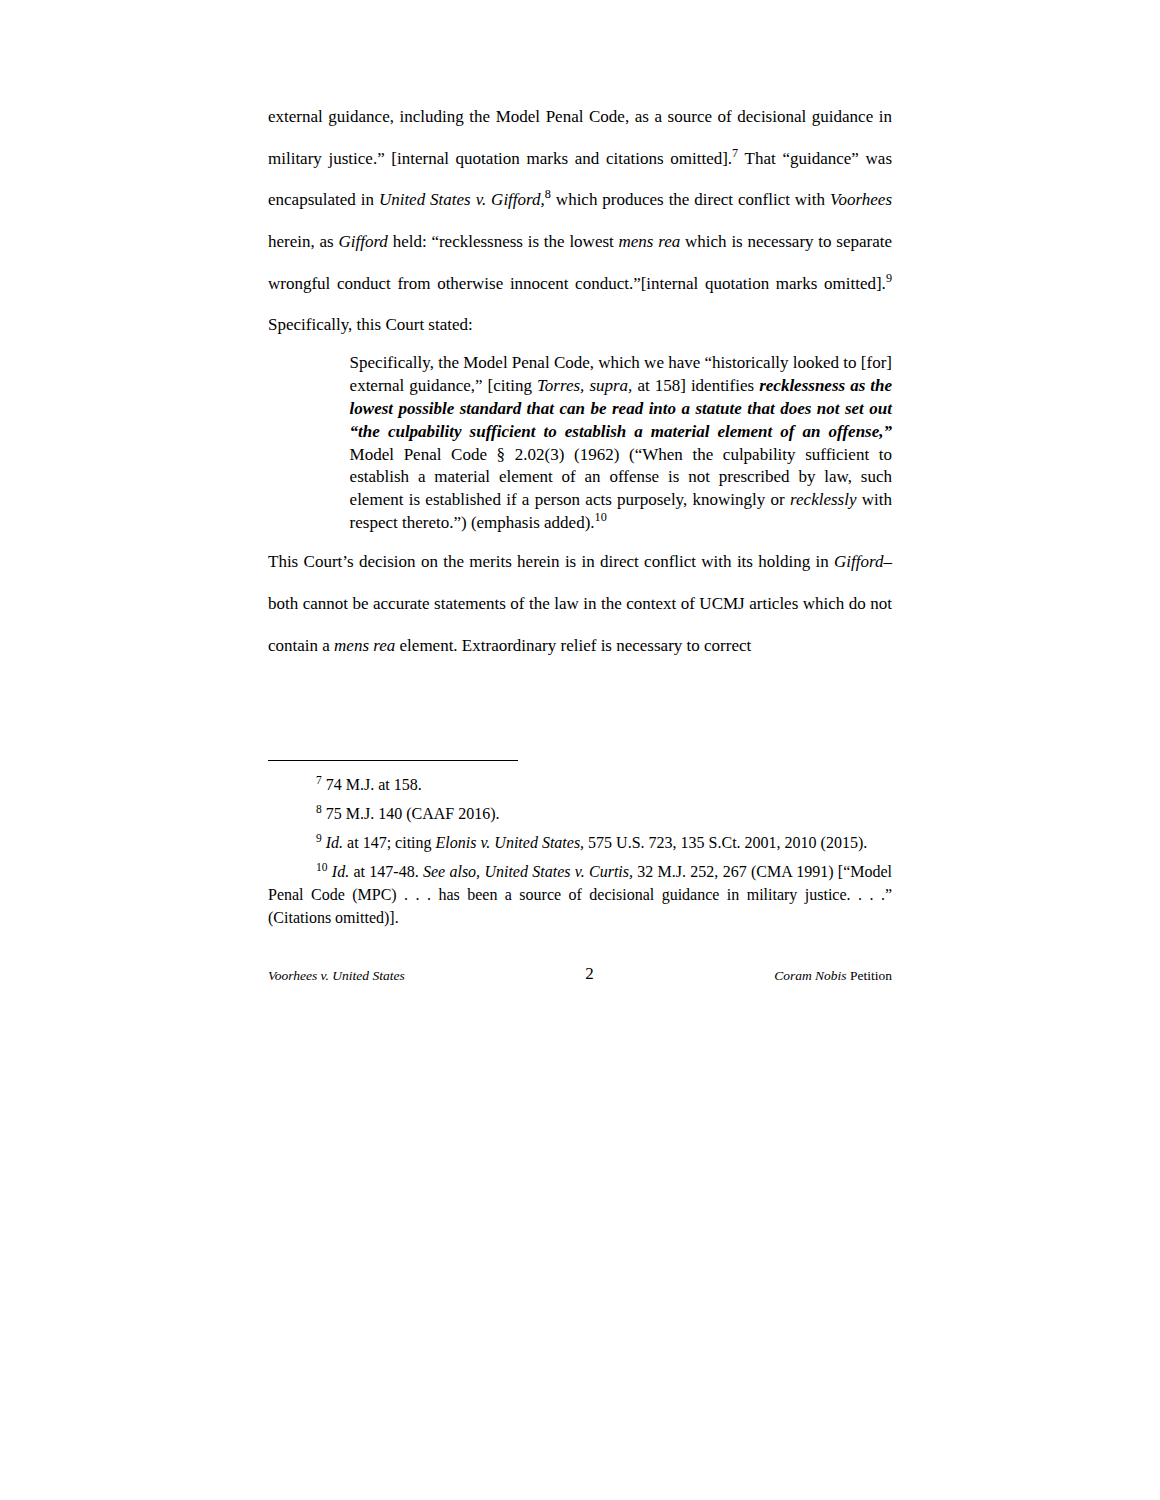external guidance, including the Model Penal Code, as a source of decisional guidance in military justice.” [internal quotation marks and citations omitted].7 That “guidance” was encapsulated in United States v. Gifford,8 which produces the direct conflict with Voorhees herein, as Gifford held: “recklessness is the lowest mens rea which is necessary to separate wrongful conduct from otherwise innocent conduct.”[internal quotation marks omitted].9 Specifically, this Court stated:
Specifically, the Model Penal Code, which we have “historically looked to [for] external guidance,” [citing Torres, supra, at 158] identifies recklessness as the lowest possible standard that can be read into a statute that does not set out “the culpability sufficient to establish a material element of an offense,” Model Penal Code § 2.02(3) (1962) (“When the culpability sufficient to establish a material element of an offense is not prescribed by law, such element is established if a person acts purposely, knowingly or recklessly with respect thereto.”) (emphasis added).10
This Court’s decision on the merits herein is in direct conflict with its holding in Gifford–both cannot be accurate statements of the law in the context of UCMJ articles which do not contain a mens rea element. Extraordinary relief is necessary to correct
7 74 M.J. at 158.
8 75 M.J. 140 (CAAF 2016).
9 Id. at 147; citing Elonis v. United States, 575 U.S. 723, 135 S.Ct. 2001, 2010 (2015).
10 Id. at 147-48. See also, United States v. Curtis, 32 M.J. 252, 267 (CMA 1991) [“Model Penal Code (MPC) . . . has been a source of decisional guidance in military justice. . . .” (Citations omitted)].
Voorhees v. United States
2
Coram Nobis Petition